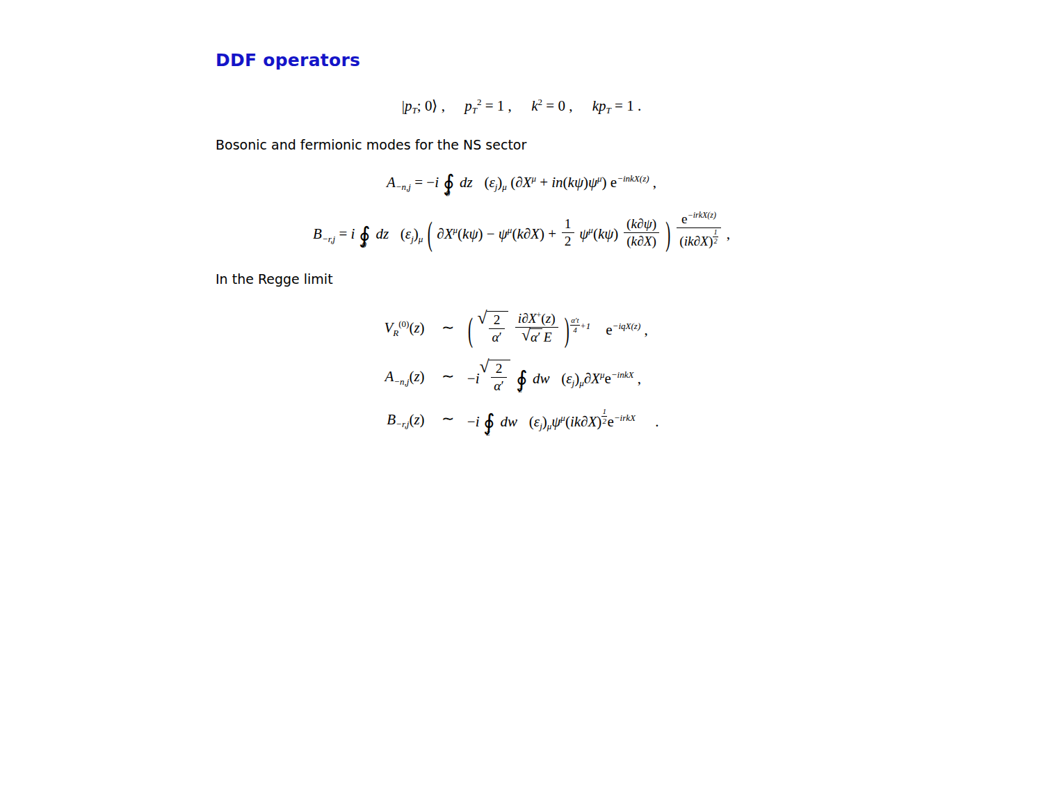DDF operators
|pT; 0⟩ , pT2 = 1 , k2 = 0 , kpT = 1 .
Bosonic and fermionic modes for the NS sector
A−n,j = −i ∮0 dz (εj)μ (∂Xμ + in(kψ)ψμ) e−inkX(z) ,
B−r,j = i ∮0 dz (εj)μ ( ∂Xμ(kψ) − ψμ(k∂X) + 12 ψμ(kψ) (k∂ψ)(k∂X) ) e−irkX(z)(ik∂X)12 ,
In the Regge limit
| V R (0) ( z ) | ∼ | ( 2 α ′ i∂X + ( z ) α ′ E ) α ′ t 4 +1 e − iqX ( z ) , |
| A − n , j ( z ) | ∼ | − i 2 α ′ ∮ z dw ( ε j ) μ ∂X μ e − inkX , |
| B − r , j ( z ) | ∼ | − i ∮ z dw ( ε j ) μ ψ μ ( ik∂X ) 1 2 e − irkX . |